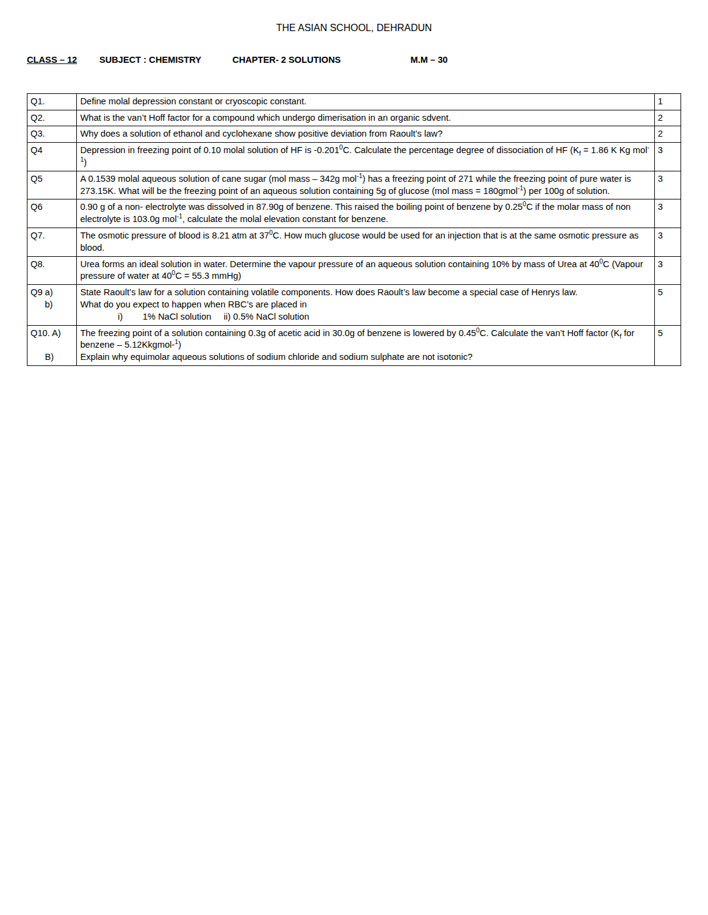THE ASIAN SCHOOL, DEHRADUN
CLASS – 12 SUBJECT : CHEMISTRY CHAPTER- 2 SOLUTIONS M.M – 30
| Q1. | Define molal depression constant or cryoscopic constant. | 1 |
| Q2. | What is the van’t Hoff factor for a compound which undergo dimerisation in an organic sdvent. | 2 |
| Q3. | Why does a solution of ethanol and cyclohexane show positive deviation from Raoult’s law? | 2 |
| Q4 | Depression in freezing point of 0.10 molal solution of HF is -0.201 0 C. Calculate the percentage degree of dissociation of HF (K f = 1.86 K Kg mol -1 ) | 3 |
| Q5 | A 0.1539 molal aqueous solution of cane sugar (mol mass – 342g mol -1 ) has a freezing point of 271 while the freezing point of pure water is 273.15K. What will be the freezing point of an aqueous solution containing 5g of glucose (mol mass = 180gmol -1 ) per 100g of solution. | 3 |
| Q6 | 0.90 g of a non- electrolyte was dissolved in 87.90g of benzene. This raised the boiling point of benzene by 0.25 0 C if the molar mass of non electrolyte is 103.0g mol -1 , calculate the molal elevation constant for benzene. | 3 |
| Q7. | The osmotic pressure of blood is 8.21 atm at 37 0 C. How much glucose would be used for an injection that is at the same osmotic pressure as blood. | 3 |
| Q8. | Urea forms an ideal solution in water. Determine the vapour pressure of an aqueous solution containing 10% by mass of Urea at 40 0 C (Vapour pressure of water at 40 0 C = 55.3 mmHg) | 3 |
| Q9 a) b) | State Raoult’s law for a solution containing volatile components. How does Raoult’s law become a special case of Henrys law. What do you expect to happen when RBC’s are placed in i) 1% NaCl solution ii) 0.5% NaCl solution | 5 |
| Q10. A) B) | The freezing point of a solution containing 0.3g of acetic acid in 30.0g of benzene is lowered by 0.45 0 C. Calculate the van’t Hoff factor (K f for benzene – 5.12Kkgmol- 1 ) Explain why equimolar aqueous solutions of sodium chloride and sodium sulphate are not isotonic? | 5 |